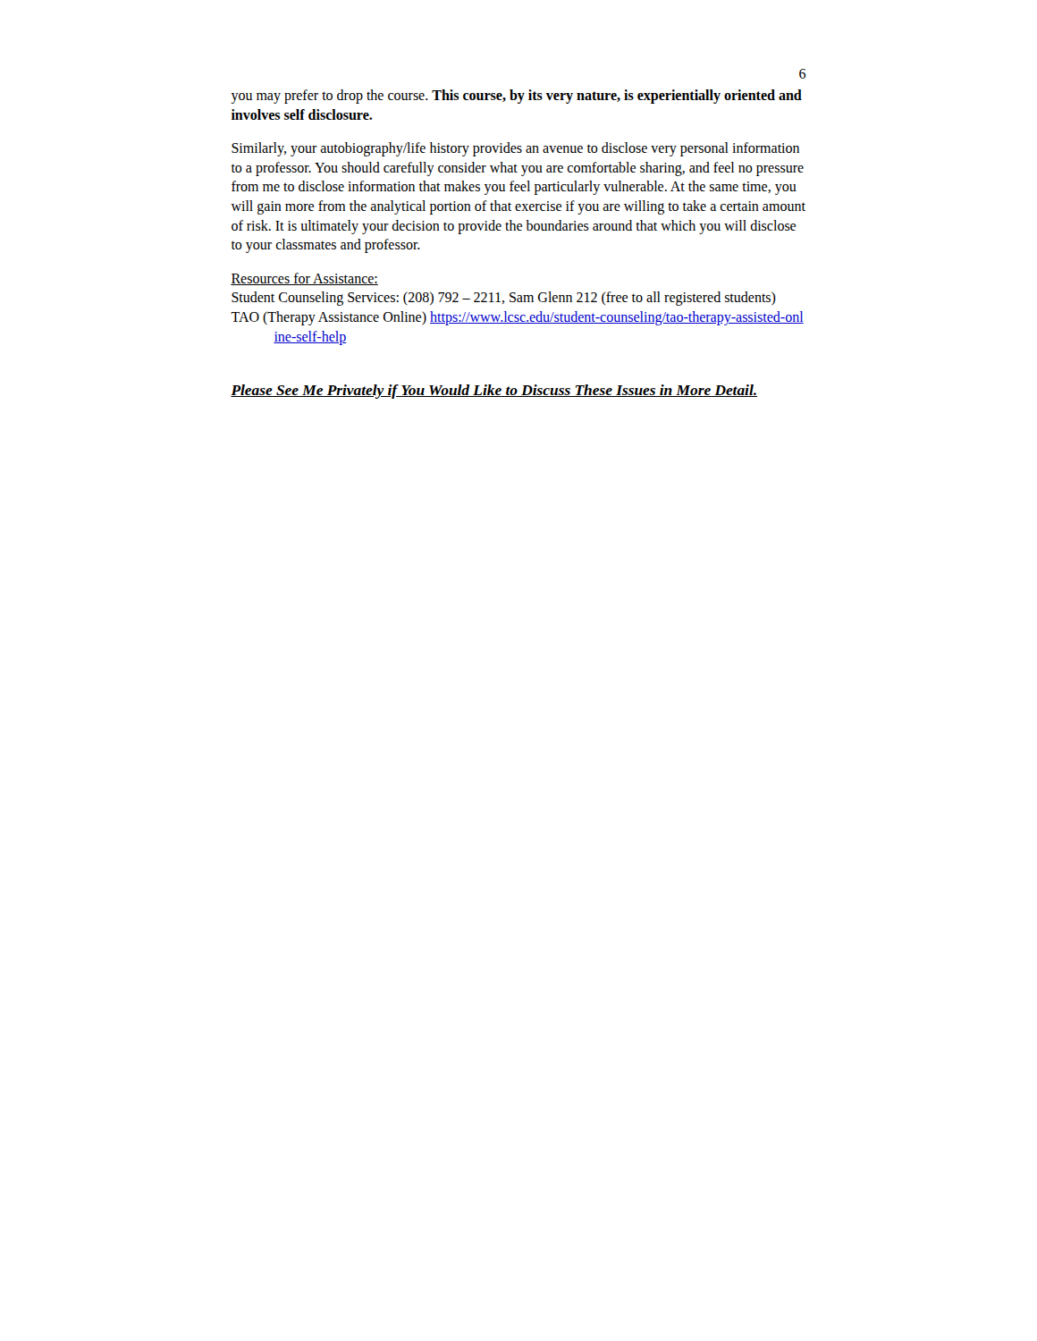6
you may prefer to drop the course. This course, by its very nature, is experientially oriented and involves self disclosure.
Similarly, your autobiography/life history provides an avenue to disclose very personal information to a professor. You should carefully consider what you are comfortable sharing, and feel no pressure from me to disclose information that makes you feel particularly vulnerable. At the same time, you will gain more from the analytical portion of that exercise if you are willing to take a certain amount of risk. It is ultimately your decision to provide the boundaries around that which you will disclose to your classmates and professor.
Resources for Assistance:
Student Counseling Services: (208) 792 – 2211, Sam Glenn 212 (free to all registered students)
TAO (Therapy Assistance Online) https://www.lcsc.edu/student-counseling/tao-therapy-assisted-online-self-help
Please See Me Privately if You Would Like to Discuss These Issues in More Detail.